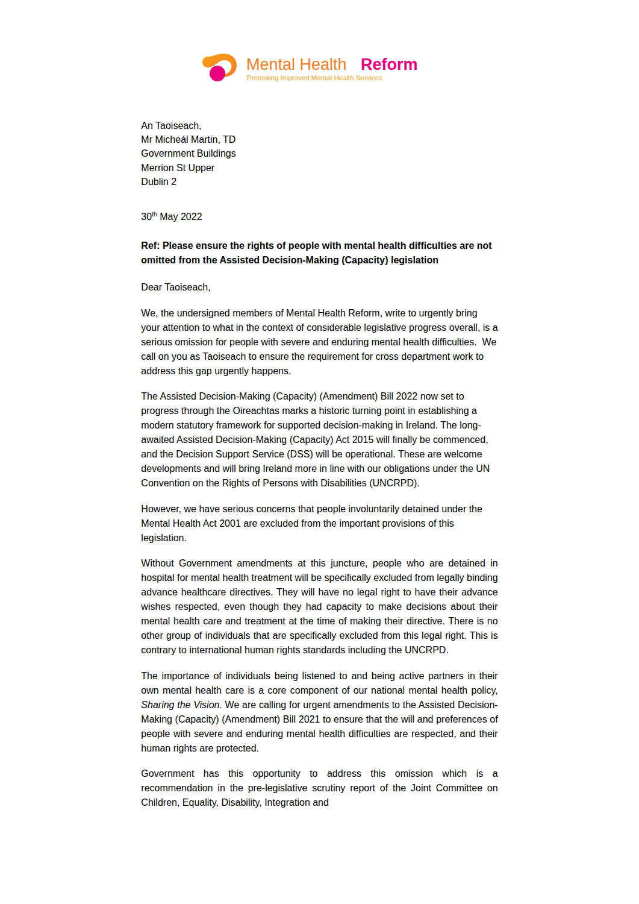Mental Health Reform Promoting Improved Mental Health Services
An Taoiseach,
Mr Micheál Martin, TD
Government Buildings
Merrion St Upper
Dublin 2
30th May 2022
Ref: Please ensure the rights of people with mental health difficulties are not omitted from the Assisted Decision-Making (Capacity) legislation
Dear Taoiseach,
We, the undersigned members of Mental Health Reform, write to urgently bring your attention to what in the context of considerable legislative progress overall, is a serious omission for people with severe and enduring mental health difficulties. We call on you as Taoiseach to ensure the requirement for cross department work to address this gap urgently happens.
The Assisted Decision-Making (Capacity) (Amendment) Bill 2022 now set to progress through the Oireachtas marks a historic turning point in establishing a modern statutory framework for supported decision-making in Ireland. The long-awaited Assisted Decision-Making (Capacity) Act 2015 will finally be commenced, and the Decision Support Service (DSS) will be operational. These are welcome developments and will bring Ireland more in line with our obligations under the UN Convention on the Rights of Persons with Disabilities (UNCRPD).
However, we have serious concerns that people involuntarily detained under the Mental Health Act 2001 are excluded from the important provisions of this legislation.
Without Government amendments at this juncture, people who are detained in hospital for mental health treatment will be specifically excluded from legally binding advance healthcare directives. They will have no legal right to have their advance wishes respected, even though they had capacity to make decisions about their mental health care and treatment at the time of making their directive. There is no other group of individuals that are specifically excluded from this legal right. This is contrary to international human rights standards including the UNCRPD.
The importance of individuals being listened to and being active partners in their own mental health care is a core component of our national mental health policy, Sharing the Vision. We are calling for urgent amendments to the Assisted Decision-Making (Capacity) (Amendment) Bill 2021 to ensure that the will and preferences of people with severe and enduring mental health difficulties are respected, and their human rights are protected.
Government has this opportunity to address this omission which is a recommendation in the pre-legislative scrutiny report of the Joint Committee on Children, Equality, Disability, Integration and